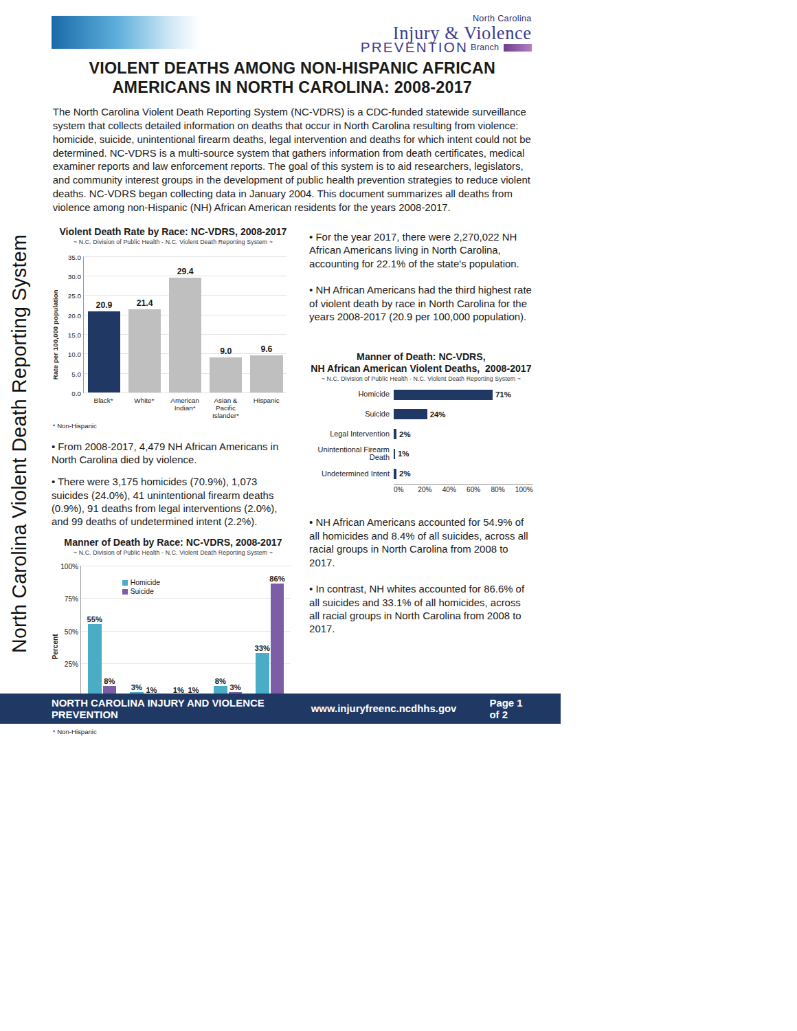North Carolina Violent Death Reporting System
North Carolina
Injury & Violence
PREVENTIONBranch
VIOLENT DEATHS AMONG NON-HISPANIC AFRICAN
AMERICANS IN NORTH CAROLINA: 2008-2017
The North Carolina Violent Death Reporting System (NC-VDRS) is a CDC-funded statewide surveillance system that collects detailed information on deaths that occur in North Carolina resulting from violence: homicide, suicide, unintentional firearm deaths, legal intervention and deaths for which intent could not be determined. NC-VDRS is a multi-source system that gathers information from death certificates, medical examiner reports and law enforcement reports. The goal of this system is to aid researchers, legislators, and community interest groups in the development of public health prevention strategies to reduce violent deaths. NC-VDRS began collecting data in January 2004. This document summarizes all deaths from violence among non-Hispanic (NH) African American residents for the years 2008-2017.
Violent Death Rate by Race: NC-VDRS, 2008-2017
~ N.C. Division of Public Health - N.C. Violent Death Reporting System ~
Rate per 100,000 population
35.0
30.0
25.0
20.0
15.0
10.0
5.0
0.0
20.9
21.4
29.4
9.0
9.6
Black*
White*
American
Indian*
Asian &
Pacific Islander*
Hispanic
* Non-Hispanic
• From 2008-2017, 4,479 NH African Americans in North Carolina died by violence.
• There were 3,175 homicides (70.9%), 1,073 suicides (24.0%), 41 unintentional firearm deaths (0.9%), 91 deaths from legal interventions (2.0%), and 99 deaths of undetermined intent (2.2%).
Manner of Death by Race: NC-VDRS, 2008-2017
~ N.C. Division of Public Health - N.C. Violent Death Reporting System ~
Percent
100%
75%
50%
25%
0%
Homicide
Suicide
55%
8%
3%
1%
1%
1%
8%
3%
33%
86%
Black*
American
Indian*
Asian &
Pacific Islander*
Hispanic
White*
* Non-Hispanic
• For the year 2017, there were 2,270,022 NH African Americans living in North Carolina, accounting for 22.1% of the state's population.
• NH African Americans had the third highest rate of violent death by race in North Carolina for the years 2008-2017 (20.9 per 100,000 population).
Manner of Death: NC-VDRS,
NH African American Violent Deaths, 2008-2017
~ N.C. Division of Public Health - N.C. Violent Death Reporting System ~
Homicide
71%
Suicide
24%
Legal Intervention
2%
Unintentional Firearm Death
1%
Undetermined Intent
2%
0% 20% 40% 60% 80% 100%
• NH African Americans accounted for 54.9% of all homicides and 8.4% of all suicides, across all racial groups in North Carolina from 2008 to 2017.
• In contrast, NH whites accounted for 86.6% of all suicides and 33.1% of all homicides, across all racial groups in North Carolina from 2008 to 2017.
NORTH CAROLINA INJURY AND VIOLENCE PREVENTION www.injuryfreenc.ncdhhs.gov Page 1 of 2